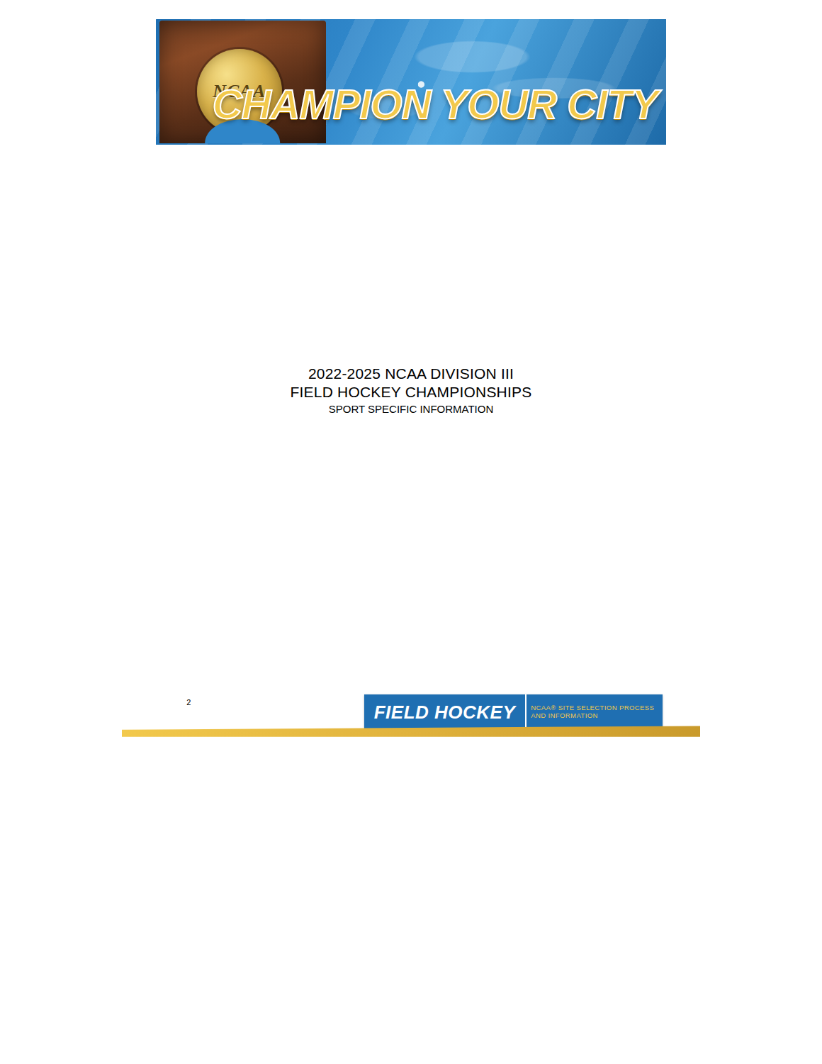NCAA
Champion Your City
2022-2025 NCAA DIVISION III
FIELD HOCKEY CHAMPIONSHIPS
SPORT SPECIFIC INFORMATION
2
FIELD HOCKEY
NCAA® SITE SELECTION PROCESS AND INFORMATION